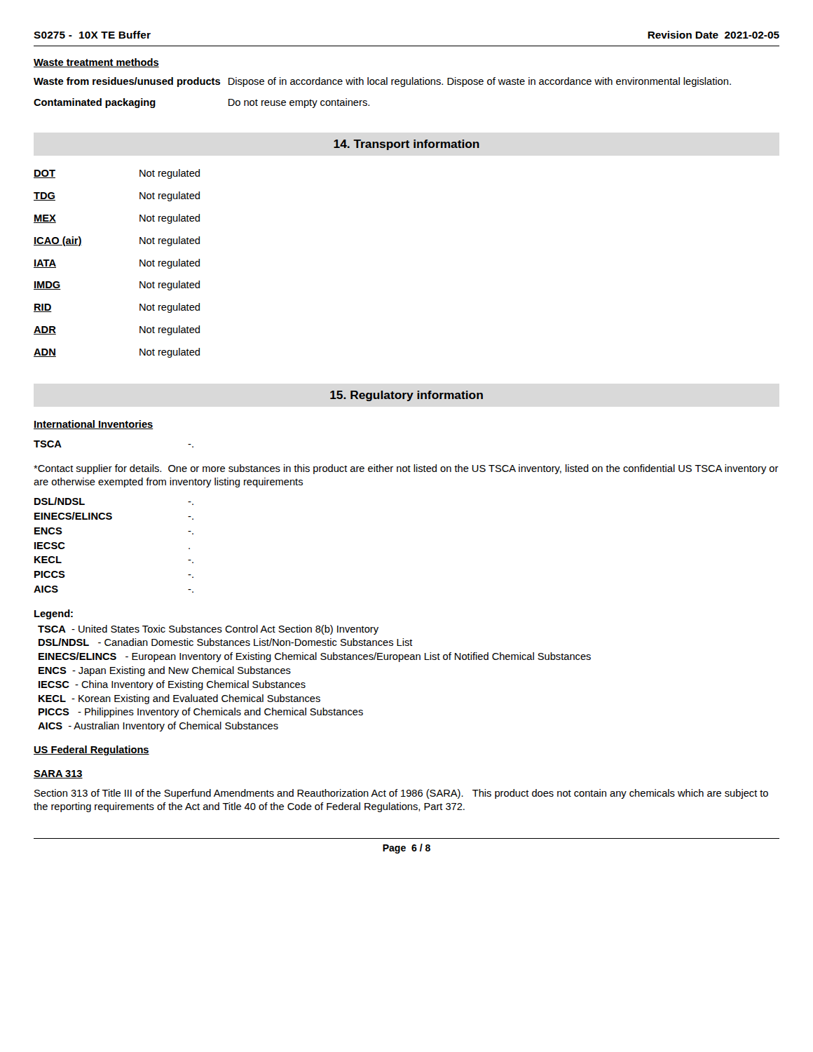S0275 - 10X TE Buffer Revision Date 2021-02-05
Waste treatment methods
| Waste from residues/unused products | Dispose of in accordance with local regulations. Dispose of waste in accordance with environmental legislation. |
| Contaminated packaging | Do not reuse empty containers. |
14. Transport information
| DOT | Not regulated |
| TDG | Not regulated |
| MEX | Not regulated |
| ICAO (air) | Not regulated |
| IATA | Not regulated |
| IMDG | Not regulated |
| RID | Not regulated |
| ADR | Not regulated |
| ADN | Not regulated |
15. Regulatory information
International Inventories
| TSCA | -. |
*Contact supplier for details. One or more substances in this product are either not listed on the US TSCA inventory, listed on the confidential US TSCA inventory or are otherwise exempted from inventory listing requirements
| DSL/NDSL | -. |
| EINECS/ELINCS | -. |
| ENCS | -. |
| IECSC | . |
| KECL | -. |
| PICCS | -. |
| AICS | -. |
Legend:
TSCA - United States Toxic Substances Control Act Section 8(b) Inventory
DSL/NDSL - Canadian Domestic Substances List/Non-Domestic Substances List
EINECS/ELINCS - European Inventory of Existing Chemical Substances/European List of Notified Chemical Substances
ENCS - Japan Existing and New Chemical Substances
IECSC - China Inventory of Existing Chemical Substances
KECL - Korean Existing and Evaluated Chemical Substances
PICCS - Philippines Inventory of Chemicals and Chemical Substances
AICS - Australian Inventory of Chemical Substances
US Federal Regulations
SARA 313
Section 313 of Title III of the Superfund Amendments and Reauthorization Act of 1986 (SARA). This product does not contain any chemicals which are subject to the reporting requirements of the Act and Title 40 of the Code of Federal Regulations, Part 372.
Page 6 / 8